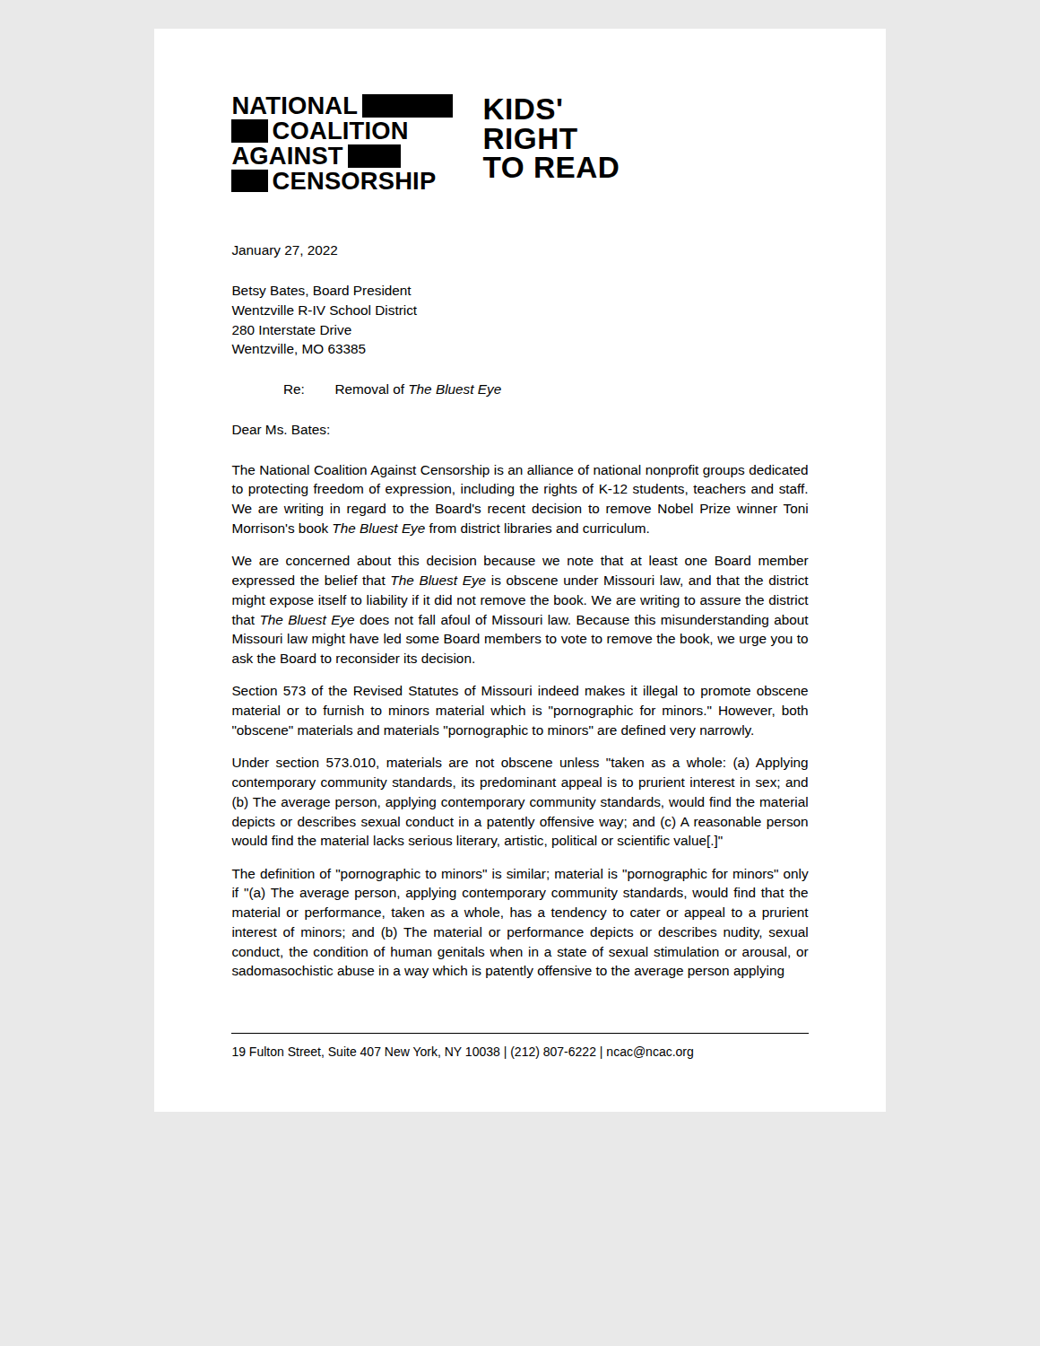National
Coalition
Against
Censorship
Kids'
Right
to Read
January 27, 2022
Betsy Bates, Board President
Wentzville R-IV School District
280 Interstate Drive
Wentzville, MO 63385
Re: Removal of The Bluest Eye
Dear Ms. Bates:
The National Coalition Against Censorship is an alliance of national nonprofit groups dedicated to protecting freedom of expression, including the rights of K-12 students, teachers and staff. We are writing in regard to the Board's recent decision to remove Nobel Prize winner Toni Morrison's book The Bluest Eye from district libraries and curriculum.
We are concerned about this decision because we note that at least one Board member expressed the belief that The Bluest Eye is obscene under Missouri law, and that the district might expose itself to liability if it did not remove the book. We are writing to assure the district that The Bluest Eye does not fall afoul of Missouri law. Because this misunderstanding about Missouri law might have led some Board members to vote to remove the book, we urge you to ask the Board to reconsider its decision.
Section 573 of the Revised Statutes of Missouri indeed makes it illegal to promote obscene material or to furnish to minors material which is "pornographic for minors." However, both "obscene" materials and materials "pornographic to minors" are defined very narrowly.
Under section 573.010, materials are not obscene unless "taken as a whole: (a) Applying contemporary community standards, its predominant appeal is to prurient interest in sex; and (b) The average person, applying contemporary community standards, would find the material depicts or describes sexual conduct in a patently offensive way; and (c) A reasonable person would find the material lacks serious literary, artistic, political or scientific value[.]"
The definition of "pornographic to minors" is similar; material is "pornographic for minors" only if "(a) The average person, applying contemporary community standards, would find that the material or performance, taken as a whole, has a tendency to cater or appeal to a prurient interest of minors; and (b) The material or performance depicts or describes nudity, sexual conduct, the condition of human genitals when in a state of sexual stimulation or arousal, or sadomasochistic abuse in a way which is patently offensive to the average person applying
19 Fulton Street, Suite 407 New York, NY 10038 | (212) 807-6222 | ncac@ncac.org